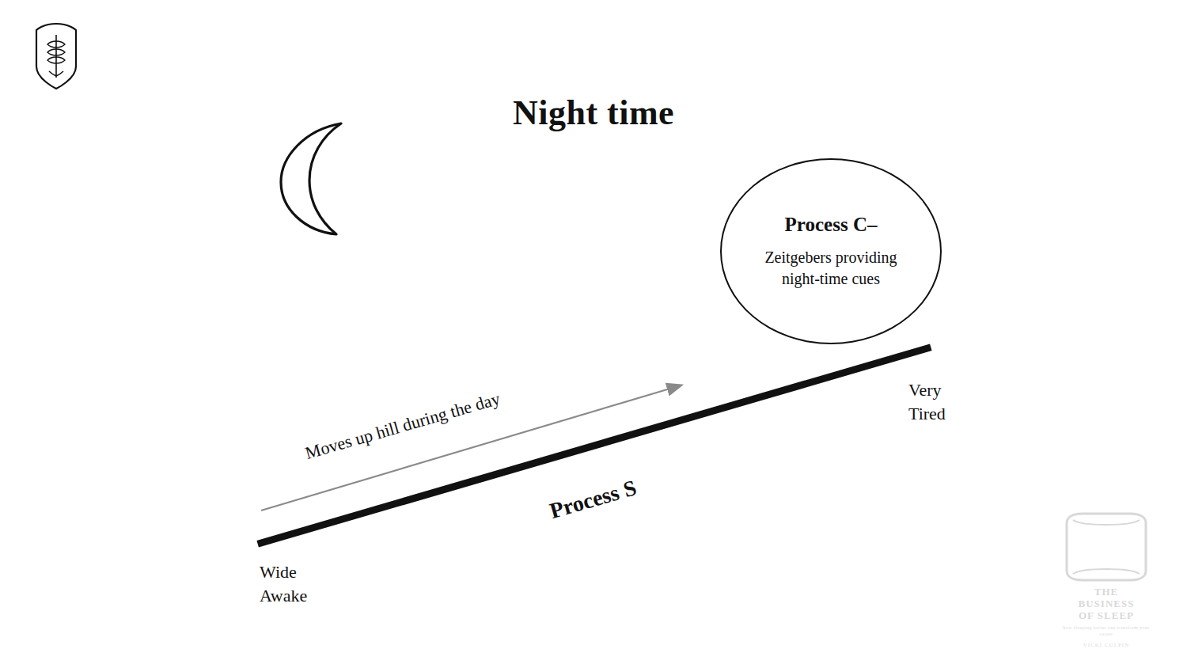Night time
Process C–
Zeitgebers providing night‑time cues
Wide
Awake
Very
Tired
Moves up hill during the day
Process S
THE
BUSINESS
OF SLEEP
how sleeping better can transform your career
VICKI CULPIN